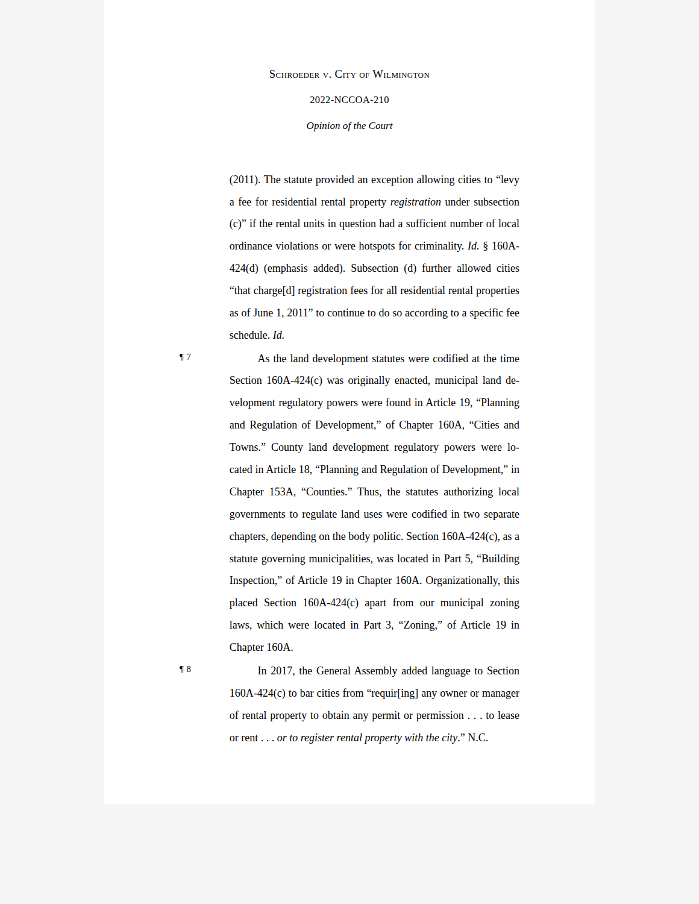Schroeder v. City of Wilmington
2022-NCCOA-210
Opinion of the Court
(2011). The statute provided an exception allowing cities to “levy a fee for residential rental property registration under subsection (c)” if the rental units in question had a sufficient number of local ordinance violations or were hotspots for criminality. Id. § 160A-424(d) (emphasis added). Subsection (d) further allowed cities “that charge[d] registration fees for all residential rental properties as of June 1, 2011” to continue to do so according to a specific fee schedule. Id.
¶ 7 As the land development statutes were codified at the time Section 160A-424(c) was originally enacted, municipal land development regulatory powers were found in Article 19, “Planning and Regulation of Development,” of Chapter 160A, “Cities and Towns.” County land development regulatory powers were located in Article 18, “Planning and Regulation of Development,” in Chapter 153A, “Counties.” Thus, the statutes authorizing local governments to regulate land uses were codified in two separate chapters, depending on the body politic. Section 160A-424(c), as a statute governing municipalities, was located in Part 5, “Building Inspection,” of Article 19 in Chapter 160A. Organizationally, this placed Section 160A-424(c) apart from our municipal zoning laws, which were located in Part 3, “Zoning,” of Article 19 in Chapter 160A.
¶ 8 In 2017, the General Assembly added language to Section 160A-424(c) to bar cities from “requir[ing] any owner or manager of rental property to obtain any permit or permission . . . to lease or rent . . . or to register rental property with the city.” N.C.